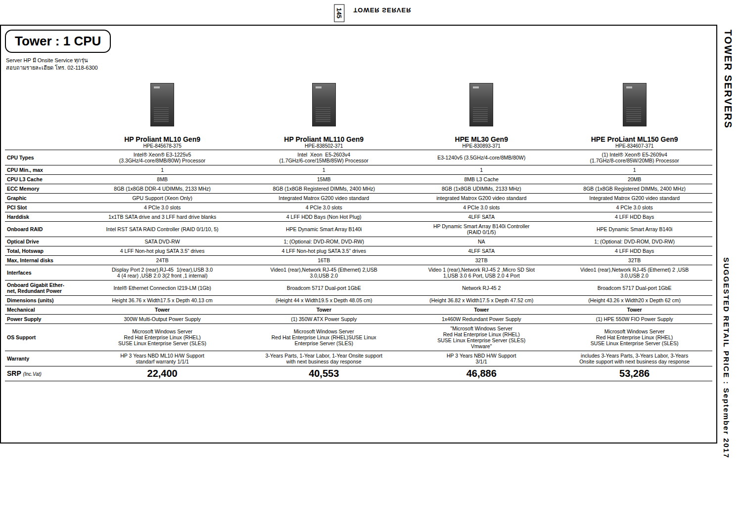145 TOWER SERVER
TOWER SERVERS SUGGESTED RETAIL PRICE : September 2017
Tower : 1 CPU
Server HP มี Onsite Service ทุกรุ่น
สอบถามรายละเอียด โทร. 02-118-6300
| | HP Proliant ML10 Gen9 HPE-845678-375 | HP Proliant ML110 Gen9 HPE-838502-371 | HPE ML30 Gen9 HPE-830893-371 | HPE ProLiant ML150 Gen9 HPE-834607-371 |
| --- | --- | --- | --- | --- |
| CPU Types | Intel® Xeon® E3-1225v5 (3.3GHz/4-core/8MB/80W) Processor | Intel Xeon E5-2603v4 (1.7GHz/6-core/15MB/85W) Processor | E3-1240v5 (3.5GHz/4-core/8MB/80W) | (1) Intel® Xeon® E5-2609v4 (1.7GHz/8-core/85W/20MB) Processor |
| CPU Min., max | 1 | 1 | 1 | 1 |
| CPU L3 Cache | 8MB | 15MB | 8MB L3 Cache | 20MB |
| ECC Memory | 8GB (1x8GB DDR-4 UDIMMs, 2133 MHz) | 8GB (1x8GB Registered DIMMs, 2400 MHz) | 8GB (1x8GB UDIMMs, 2133 MHz) | 8GB (1x8GB Registered DIMMs, 2400 MHz) |
| Graphic | GPU Support (Xeon Only) | Integrated Matrox G200 video standard | integrated Matrox G200 video standard | Integrated Matrox G200 video standard |
| PCI Slot | 4 PCIe 3.0 slots | 4 PCIe 3.0 slots | 4 PCIe 3.0 slots | 4 PCIe 3.0 slots |
| Harddisk | 1x1TB SATA drive and 3 LFF hard drive blanks | 4 LFF HDD Bays (Non Hot Plug) | 4LFF SATA | 4 LFF HDD Bays |
| Onboard RAID | Intel RST SATA RAID Controller (RAID 0/1/10, 5) | HPE Dynamic Smart Array B140i | HP Dynamic Smart Array B140i Controller (RAID 0/1/5) | HPE Dynamic Smart Array B140i |
| Optical Drive | SATA DVD-RW | 1; (Optional: DVD-ROM, DVD-RW) | NA | 1; (Optional: DVD-ROM, DVD-RW) |
| Total, Hotswap | 4 LFF Non-hot plug SATA 3.5” drives | 4 LFF Non-hot plug SATA 3.5” drives | 4LFF SATA | 4 LFF HDD Bays |
| Max, Internal disks | 24TB | 16TB | 32TB | 32TB |
| Interfaces | Display Port 2 (rear),RJ-45 1(rear),USB 3.0 4 (4 rear) ,USB 2.0 3(2 front ,1 internal) | Video1 (rear),Network RJ-45 (Ethernet) 2,USB 3.0,USB 2.0 | Video 1 (rear),Network RJ-45 2 ,Micro SD Slot 1,USB 3.0 6 Port, USB 2.0 4 Port | Video1 (rear),Network RJ-45 (Ethernet) 2 ,USB 3.0,USB 2.0 |
| Onboard Gigabit Ether- net, Redundant Power | Intel® Ethernet Connection I219-LM (1Gb) | Broadcom 5717 Dual-port 1GbE | Network RJ-45 2 | Broadcom 5717 Dual-port 1GbE |
| Dimensions (units) | Height 36.76 x Width17.5 x Depth 40.13 cm | (Height 44 x Width19.5 x Depth 48.05 cm) | (Height 36.82 x Width17.5 x Depth 47.52 cm) | (Height 43.26 x Width20 x Depth 62 cm) |
| Mechanical | Tower | Tower | Tower | Tower |
| Power Supply | 300W Multi-Output Power Supply | (1) 350W ATX Power Supply | 1x460W Redundant Power Supply | (1) HPE 550W FIO Power Supply |
| OS Support | Microsoft Windows Server Red Hat Enterprise Linux (RHEL) SUSE Linux Enterprise Server (SLES) | Microsoft Windows Server Red Hat Enterprise Linux (RHEL)SUSE Linux Enterprise Server (SLES) | "Microsoft Windows Server Red Hat Enterprise Linux (RHEL) SUSE Linux Enterprise Server (SLES) Vmware" | Microsoft Windows Server Red Hat Enterprise Linux (RHEL) SUSE Linux Enterprise Server (SLES) |
| Warranty | HP 3 Years NBD ML10 H/W Support standarf warranty 1/1/1 | 3-Years Parts, 1-Year Labor, 1-Year Onsite support with next business day response | HP 3 Years NBD H/W Support 3/1/1 | includes 3-Years Parts, 3-Years Labor, 3-Years Onsite support with next business day response |
| SRP (Inc.Vat) | 22,400 | 40,553 | 46,886 | 53,286 |